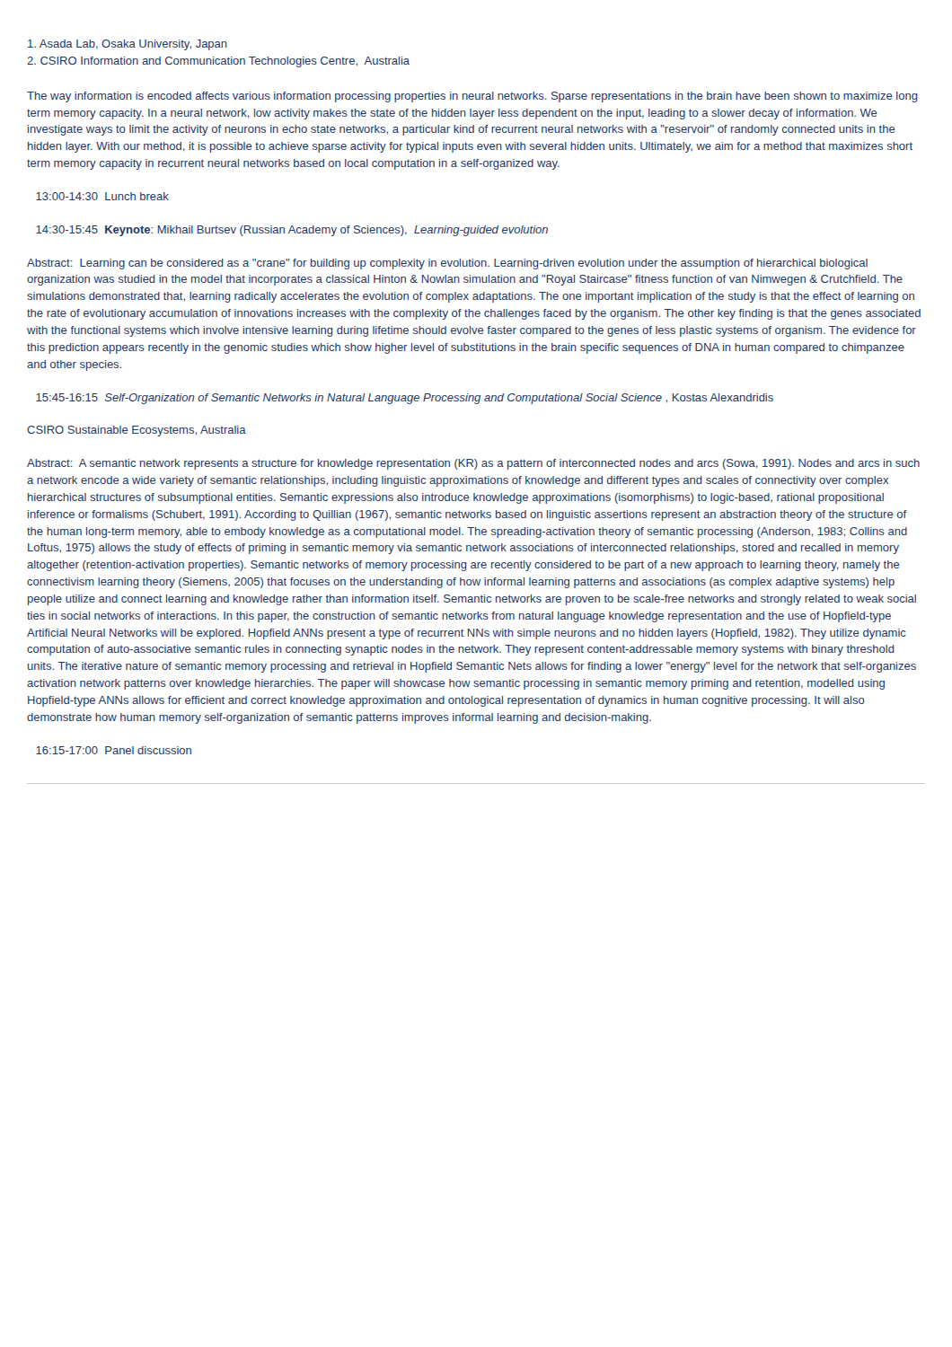1. Asada Lab, Osaka University, Japan
2. CSIRO Information and Communication Technologies Centre, Australia
The way information is encoded affects various information processing properties in neural networks. Sparse representations in the brain have been shown to maximize long term memory capacity. In a neural network, low activity makes the state of the hidden layer less dependent on the input, leading to a slower decay of information. We investigate ways to limit the activity of neurons in echo state networks, a particular kind of recurrent neural networks with a "reservoir" of randomly connected units in the hidden layer. With our method, it is possible to achieve sparse activity for typical inputs even with several hidden units. Ultimately, we aim for a method that maximizes short term memory capacity in recurrent neural networks based on local computation in a self-organized way.
13:00-14:30 Lunch break
14:30-15:45 Keynote: Mikhail Burtsev (Russian Academy of Sciences), Learning-guided evolution
Abstract: Learning can be considered as a "crane" for building up complexity in evolution. Learning-driven evolution under the assumption of hierarchical biological organization was studied in the model that incorporates a classical Hinton & Nowlan simulation and "Royal Staircase" fitness function of van Nimwegen & Crutchfield. The simulations demonstrated that, learning radically accelerates the evolution of complex adaptations. The one important implication of the study is that the effect of learning on the rate of evolutionary accumulation of innovations increases with the complexity of the challenges faced by the organism. The other key finding is that the genes associated with the functional systems which involve intensive learning during lifetime should evolve faster compared to the genes of less plastic systems of organism. The evidence for this prediction appears recently in the genomic studies which show higher level of substitutions in the brain specific sequences of DNA in human compared to chimpanzee and other species.
15:45-16:15 Self-Organization of Semantic Networks in Natural Language Processing and Computational Social Science , Kostas Alexandridis
CSIRO Sustainable Ecosystems, Australia
Abstract: A semantic network represents a structure for knowledge representation (KR) as a pattern of interconnected nodes and arcs (Sowa, 1991). Nodes and arcs in such a network encode a wide variety of semantic relationships, including linguistic approximations of knowledge and different types and scales of connectivity over complex hierarchical structures of subsumptional entities. Semantic expressions also introduce knowledge approximations (isomorphisms) to logic-based, rational propositional inference or formalisms (Schubert, 1991). According to Quillian (1967), semantic networks based on linguistic assertions represent an abstraction theory of the structure of the human long-term memory, able to embody knowledge as a computational model. The spreading-activation theory of semantic processing (Anderson, 1983; Collins and Loftus, 1975) allows the study of effects of priming in semantic memory via semantic network associations of interconnected relationships, stored and recalled in memory altogether (retention-activation properties). Semantic networks of memory processing are recently considered to be part of a new approach to learning theory, namely the connectivism learning theory (Siemens, 2005) that focuses on the understanding of how informal learning patterns and associations (as complex adaptive systems) help people utilize and connect learning and knowledge rather than information itself. Semantic networks are proven to be scale-free networks and strongly related to weak social ties in social networks of interactions. In this paper, the construction of semantic networks from natural language knowledge representation and the use of Hopfield-type Artificial Neural Networks will be explored. Hopfield ANNs present a type of recurrent NNs with simple neurons and no hidden layers (Hopfield, 1982). They utilize dynamic computation of auto-associative semantic rules in connecting synaptic nodes in the network. They represent content-addressable memory systems with binary threshold units. The iterative nature of semantic memory processing and retrieval in Hopfield Semantic Nets allows for finding a lower "energy" level for the network that self-organizes activation network patterns over knowledge hierarchies. The paper will showcase how semantic processing in semantic memory priming and retention, modelled using Hopfield-type ANNs allows for efficient and correct knowledge approximation and ontological representation of dynamics in human cognitive processing. It will also demonstrate how human memory self-organization of semantic patterns improves informal learning and decision-making.
16:15-17:00 Panel discussion